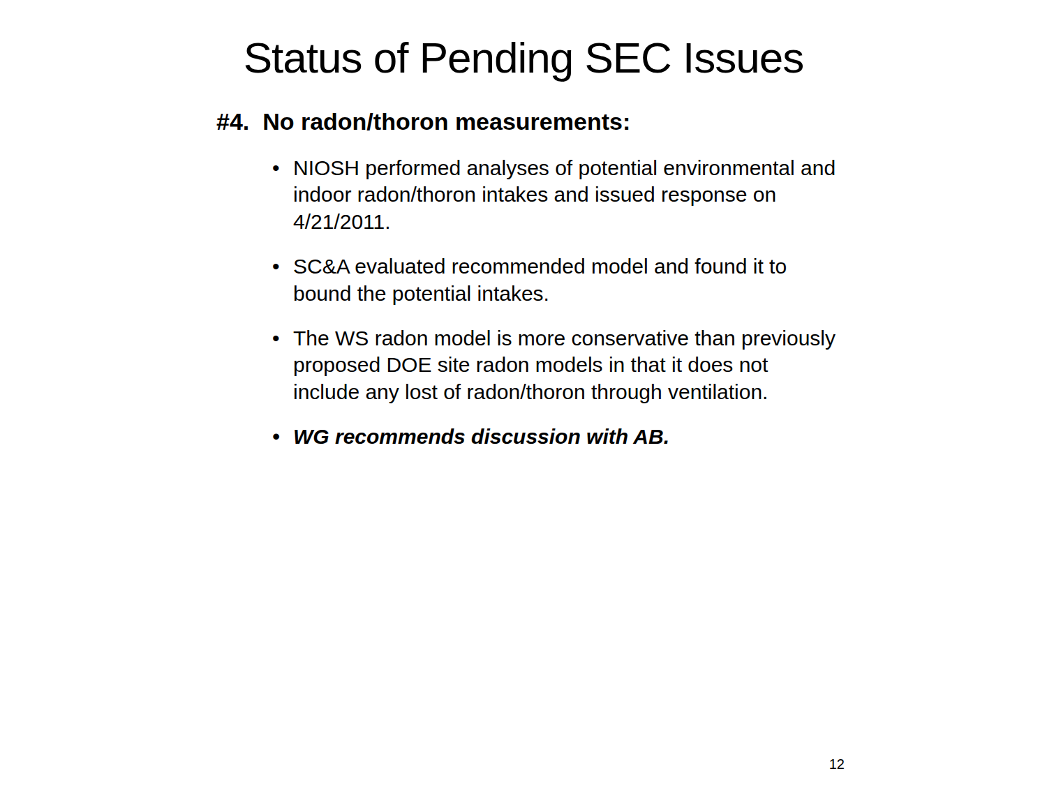Status of Pending SEC Issues
#4. No radon/thoron measurements:
NIOSH performed analyses of potential environmental and indoor radon/thoron intakes and issued response on 4/21/2011.
SC&A evaluated recommended model and found it to bound the potential intakes.
The WS radon model is more conservative than previously proposed DOE site radon models in that it does not include any lost of radon/thoron through ventilation.
WG recommends discussion with AB.
12